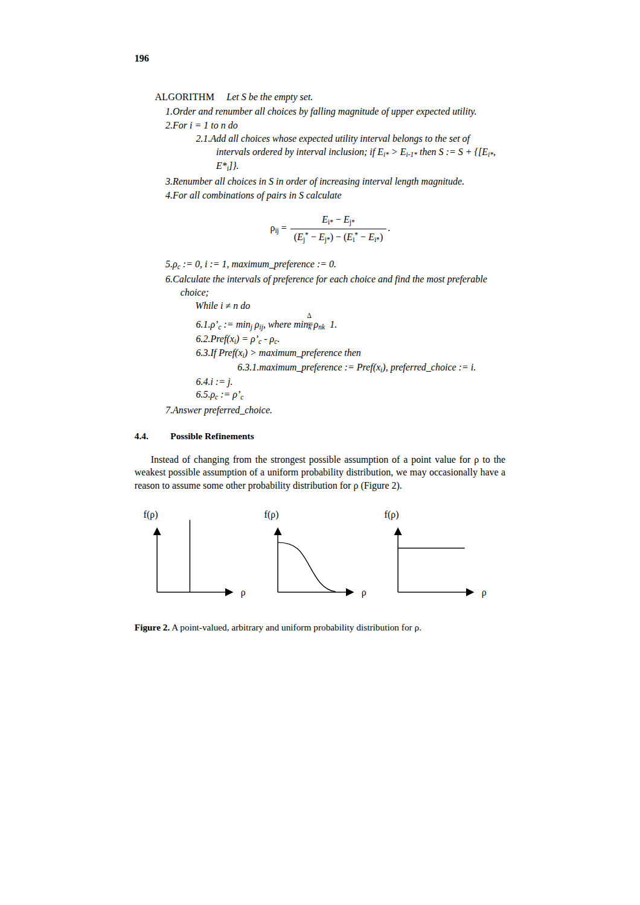196
ALGORITHM Let S be the empty set.
1. Order and renumber all choices by falling magnitude of upper expected utility.
2. For i = 1 to n do
2.1. Add all choices whose expected utility interval belongs to the set of intervals ordered by interval inclusion; if Ei* > Ei-1* then S := S + {[Ei*, E*i]}.
3. Renumber all choices in S in order of increasing interval length magnitude.
4. For all combinations of pairs in S calculate
ρij = Ei* − Ej* (Ej* − Ej*) − (Ei* − Ei*) .
5. ρc := 0, i := 1, maximum_preference := 0.
6. Calculate the intervals of preference for each choice and find the most preferable choice; While i ≠ n do
6.1. ρ’c := minj ρij, where mink ρnk Δ= 1.
6.2. Pref(xi) = ρ’c - ρc.
6.3. If Pref(xi) > maximum_preference then
6.3.1. maximum_preference := Pref(xi), preferred_choice := i.
6.4. i := j.
6.5. ρc := ρ’c
7. Answer preferred_choice.
4.4. Possible Refinements
Instead of changing from the strongest possible assumption of a point value for ρ to the weakest possible assumption of a uniform probability distribution, we may occasionally have a reason to assume some other probability distribution for ρ (Figure 2).
f(ρ) ρ
f(ρ) ρ
f(ρ) ρ
Figure 2. A point-valued, arbitrary and uniform probability distribution for ρ.